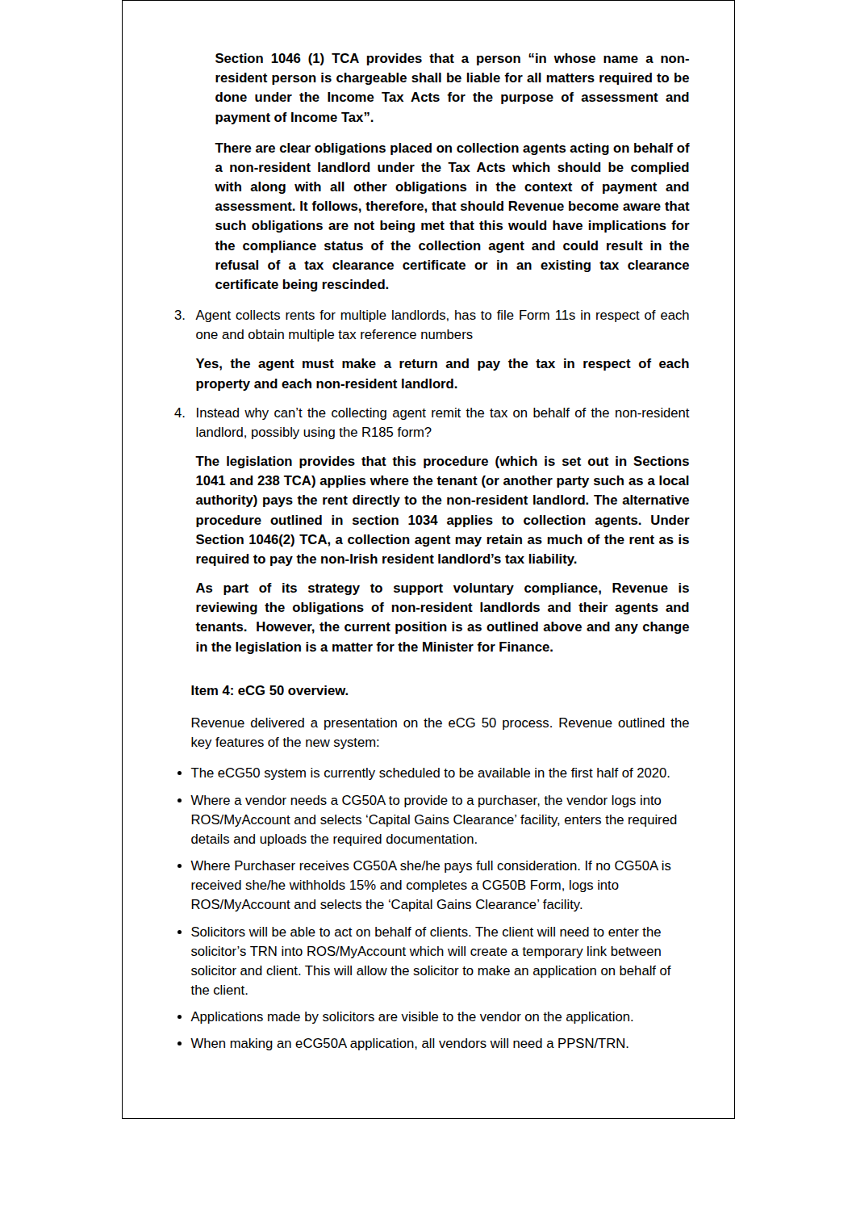Section 1046 (1) TCA provides that a person “in whose name a non-resident person is chargeable shall be liable for all matters required to be done under the Income Tax Acts for the purpose of assessment and payment of Income Tax”.
There are clear obligations placed on collection agents acting on behalf of a non-resident landlord under the Tax Acts which should be complied with along with all other obligations in the context of payment and assessment. It follows, therefore, that should Revenue become aware that such obligations are not being met that this would have implications for the compliance status of the collection agent and could result in the refusal of a tax clearance certificate or in an existing tax clearance certificate being rescinded.
Agent collects rents for multiple landlords, has to file Form 11s in respect of each one and obtain multiple tax reference numbers
Yes, the agent must make a return and pay the tax in respect of each property and each non-resident landlord.
Instead why can’t the collecting agent remit the tax on behalf of the non-resident landlord, possibly using the R185 form?
The legislation provides that this procedure (which is set out in Sections 1041 and 238 TCA) applies where the tenant (or another party such as a local authority) pays the rent directly to the non-resident landlord. The alternative procedure outlined in section 1034 applies to collection agents. Under Section 1046(2) TCA, a collection agent may retain as much of the rent as is required to pay the non-Irish resident landlord’s tax liability.
As part of its strategy to support voluntary compliance, Revenue is reviewing the obligations of non-resident landlords and their agents and tenants. However, the current position is as outlined above and any change in the legislation is a matter for the Minister for Finance.
Item 4: eCG 50 overview.
Revenue delivered a presentation on the eCG 50 process. Revenue outlined the key features of the new system:
The eCG50 system is currently scheduled to be available in the first half of 2020.
Where a vendor needs a CG50A to provide to a purchaser, the vendor logs into ROS/MyAccount and selects ‘Capital Gains Clearance’ facility, enters the required details and uploads the required documentation.
Where Purchaser receives CG50A she/he pays full consideration. If no CG50A is received she/he withholds 15% and completes a CG50B Form, logs into ROS/MyAccount and selects the ‘Capital Gains Clearance’ facility.
Solicitors will be able to act on behalf of clients. The client will need to enter the solicitor’s TRN into ROS/MyAccount which will create a temporary link between solicitor and client. This will allow the solicitor to make an application on behalf of the client.
Applications made by solicitors are visible to the vendor on the application.
When making an eCG50A application, all vendors will need a PPSN/TRN.